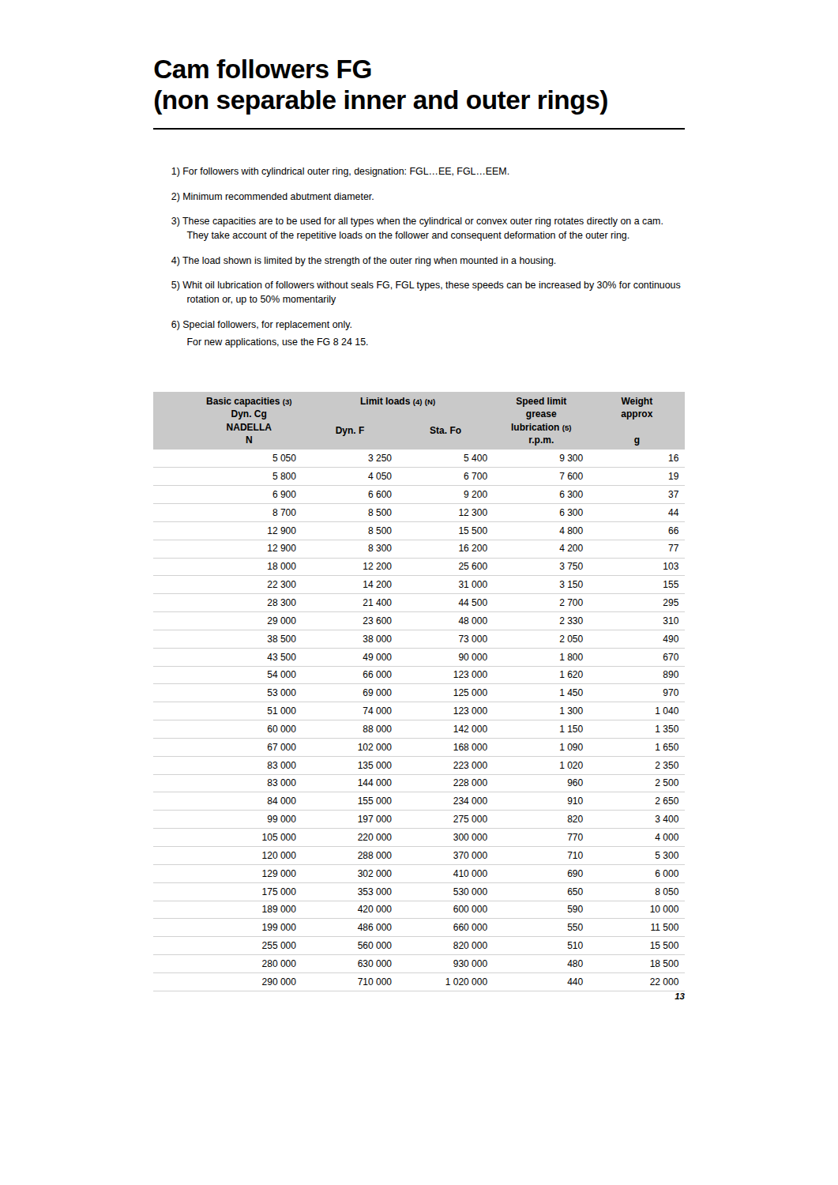Cam followers FG
(non separable inner and outer rings)
1) For followers with cylindrical outer ring, designation: FGL…EE, FGL…EEM.
2) Minimum recommended abutment diameter.
3) These capacities are to be used for all types when the cylindrical or convex outer ring rotates directly on a cam. They take account of the repetitive loads on the follower and consequent deformation of the outer ring.
4) The load shown is limited by the strength of the outer ring when mounted in a housing.
5) Whit oil lubrication of followers without seals FG, FGL types, these speeds can be increased by 30% for continuous rotation or, up to 50% momentarily
6) Special followers, for replacement only.
For new applications, use the FG 8 24 15.
| | Basic capacities (3) Dyn. Cg NADELLA N | Limit loads (4) (N) | Speed limit grease lubrication (5) r.p.m. | Weight approx g |
| --- | --- | --- | --- | --- |
| Dyn. F | Sta. Fo |
| | 5 050 | 3 250 | 5 400 | 9 300 | 16 |
| | 5 800 | 4 050 | 6 700 | 7 600 | 19 |
| | 6 900 | 6 600 | 9 200 | 6 300 | 37 |
| | 8 700 | 8 500 | 12 300 | 6 300 | 44 |
| | 12 900 | 8 500 | 15 500 | 4 800 | 66 |
| | 12 900 | 8 300 | 16 200 | 4 200 | 77 |
| | 18 000 | 12 200 | 25 600 | 3 750 | 103 |
| | 22 300 | 14 200 | 31 000 | 3 150 | 155 |
| | 28 300 | 21 400 | 44 500 | 2 700 | 295 |
| | 29 000 | 23 600 | 48 000 | 2 330 | 310 |
| | 38 500 | 38 000 | 73 000 | 2 050 | 490 |
| | 43 500 | 49 000 | 90 000 | 1 800 | 670 |
| | 54 000 | 66 000 | 123 000 | 1 620 | 890 |
| | 53 000 | 69 000 | 125 000 | 1 450 | 970 |
| | 51 000 | 74 000 | 123 000 | 1 300 | 1 040 |
| | 60 000 | 88 000 | 142 000 | 1 150 | 1 350 |
| | 67 000 | 102 000 | 168 000 | 1 090 | 1 650 |
| | 83 000 | 135 000 | 223 000 | 1 020 | 2 350 |
| | 83 000 | 144 000 | 228 000 | 960 | 2 500 |
| | 84 000 | 155 000 | 234 000 | 910 | 2 650 |
| | 99 000 | 197 000 | 275 000 | 820 | 3 400 |
| | 105 000 | 220 000 | 300 000 | 770 | 4 000 |
| | 120 000 | 288 000 | 370 000 | 710 | 5 300 |
| | 129 000 | 302 000 | 410 000 | 690 | 6 000 |
| | 175 000 | 353 000 | 530 000 | 650 | 8 050 |
| | 189 000 | 420 000 | 600 000 | 590 | 10 000 |
| | 199 000 | 486 000 | 660 000 | 550 | 11 500 |
| | 255 000 | 560 000 | 820 000 | 510 | 15 500 |
| | 280 000 | 630 000 | 930 000 | 480 | 18 500 |
| | 290 000 | 710 000 | 1 020 000 | 440 | 22 000 |
13